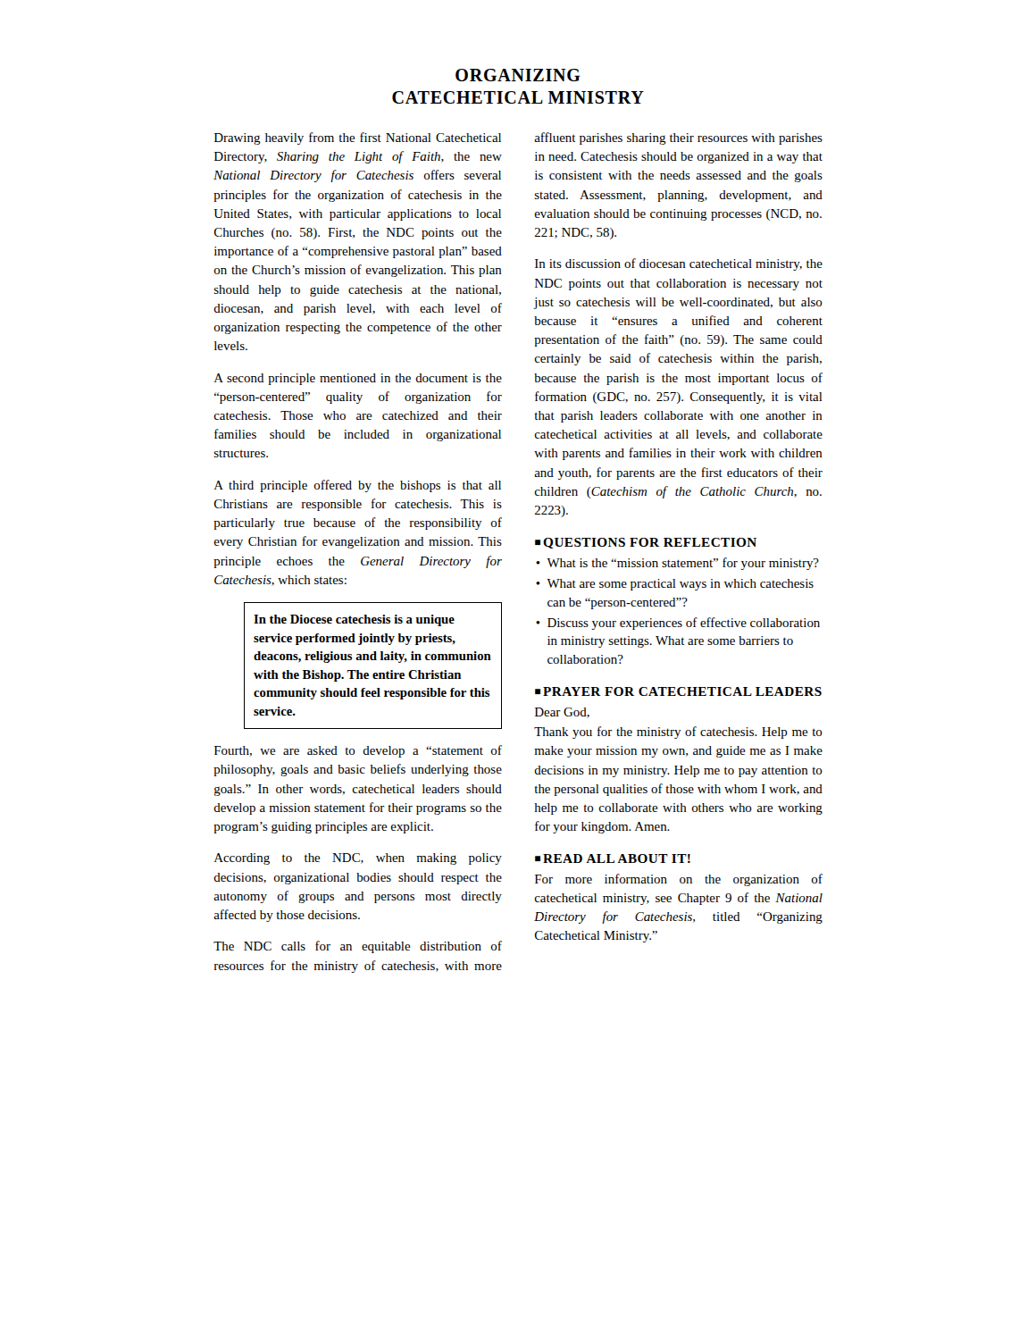ORGANIZING
CATECHETICAL MINISTRY
Drawing heavily from the first National Catechetical Directory, Sharing the Light of Faith, the new National Directory for Catechesis offers several principles for the organization of catechesis in the United States, with particular applications to local Churches (no. 58). First, the NDC points out the importance of a “comprehensive pastoral plan” based on the Church’s mission of evangelization. This plan should help to guide catechesis at the national, diocesan, and parish level, with each level of organization respecting the competence of the other levels.
A second principle mentioned in the document is the “person-centered” quality of organization for catechesis. Those who are catechized and their families should be included in organizational structures.
A third principle offered by the bishops is that all Christians are responsible for catechesis. This is particularly true because of the responsibility of every Christian for evangelization and mission. This principle echoes the General Directory for Catechesis, which states:
In the Diocese catechesis is a unique service performed jointly by priests, deacons, religious and laity, in communion with the Bishop. The entire Christian community should feel responsible for this service.
Fourth, we are asked to develop a “statement of philosophy, goals and basic beliefs underlying those goals.” In other words, catechetical leaders should develop a mission statement for their programs so the program’s guiding principles are explicit.
According to the NDC, when making policy decisions, organizational bodies should respect the autonomy of groups and persons most directly affected by those decisions.
The NDC calls for an equitable distribution of resources for the ministry of catechesis, with more affluent parishes sharing their resources with parishes in need. Catechesis should be organized in a way that is consistent with the needs assessed and the goals stated. Assessment, planning, development, and evaluation should be continuing processes (NCD, no. 221; NDC, 58).
In its discussion of diocesan catechetical ministry, the NDC points out that collaboration is necessary not just so catechesis will be well-coordinated, but also because it “ensures a unified and coherent presentation of the faith” (no. 59). The same could certainly be said of catechesis within the parish, because the parish is the most important locus of formation (GDC, no. 257). Consequently, it is vital that parish leaders collaborate with one another in catechetical activities at all levels, and collaborate with parents and families in their work with children and youth, for parents are the first educators of their children (Catechism of the Catholic Church, no. 2223).
QUESTIONS FOR REFLECTION
What is the “mission statement” for your ministry?
What are some practical ways in which catechesis can be “person-centered”?
Discuss your experiences of effective collaboration in ministry settings. What are some barriers to collaboration?
PRAYER FOR CATECHETICAL LEADERS
Dear God,
Thank you for the ministry of catechesis. Help me to make your mission my own, and guide me as I make decisions in my ministry. Help me to pay attention to the personal qualities of those with whom I work, and help me to collaborate with others who are working for your kingdom. Amen.
READ ALL ABOUT IT!
For more information on the organization of catechetical ministry, see Chapter 9 of the National Directory for Catechesis, titled “Organizing Catechetical Ministry.”